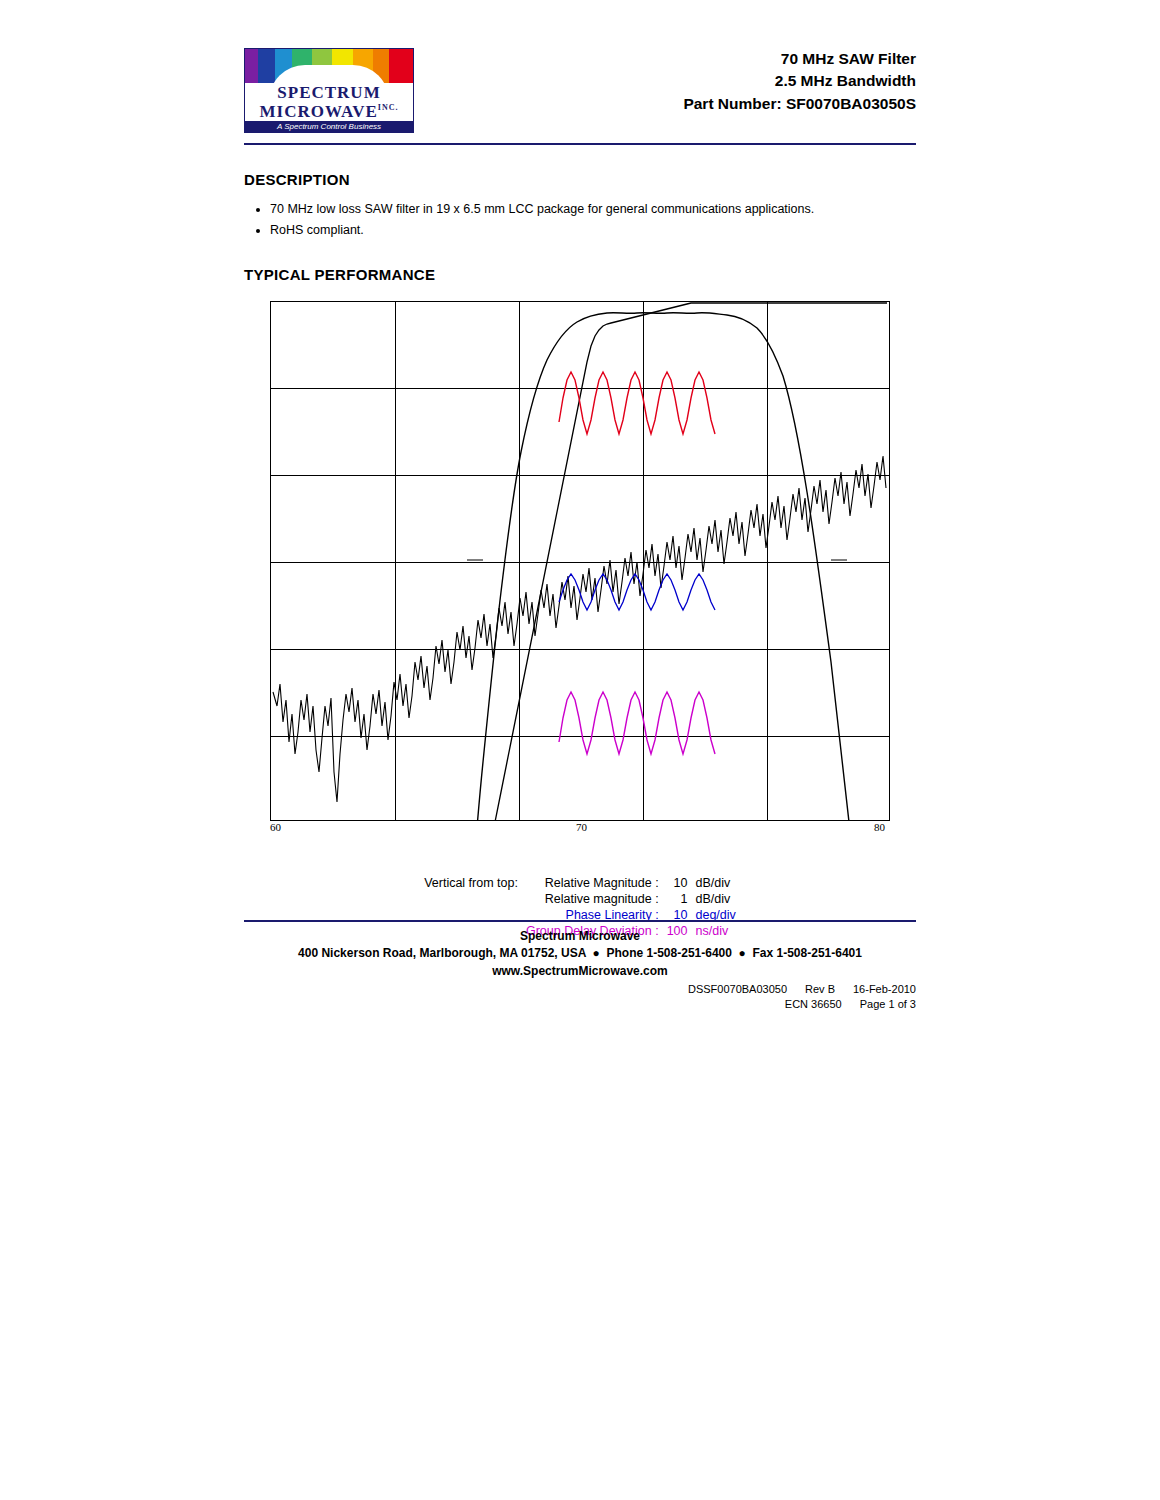SPECTRUM
MICROWAVEINC.
A Spectrum Control Business
70 MHz SAW Filter
2.5 MHz Bandwidth
Part Number: SF0070BA03050S
DESCRIPTION
70 MHz low loss SAW filter in 19 x 6.5 mm LCC package for general communications applications.
RoHS compliant.
TYPICAL PERFORMANCE
60 70 80
| Vertical from top: | Relative Magnitude : | 10 | dB/div |
| Relative magnitude : | 1 | dB/div |
| Phase Linearity : | 10 | deg/div |
| Group Delay Deviation : | 100 | ns/div |
Spectrum Microwave
400 Nickerson Road, Marlborough, MA 01752, USA ● Phone 1-508-251-6400 ● Fax 1-508-251-6401
www.SpectrumMicrowave.com
DSSF0070BA03050 Rev B 16-Feb-2010
ECN 36650 Page 1 of 3